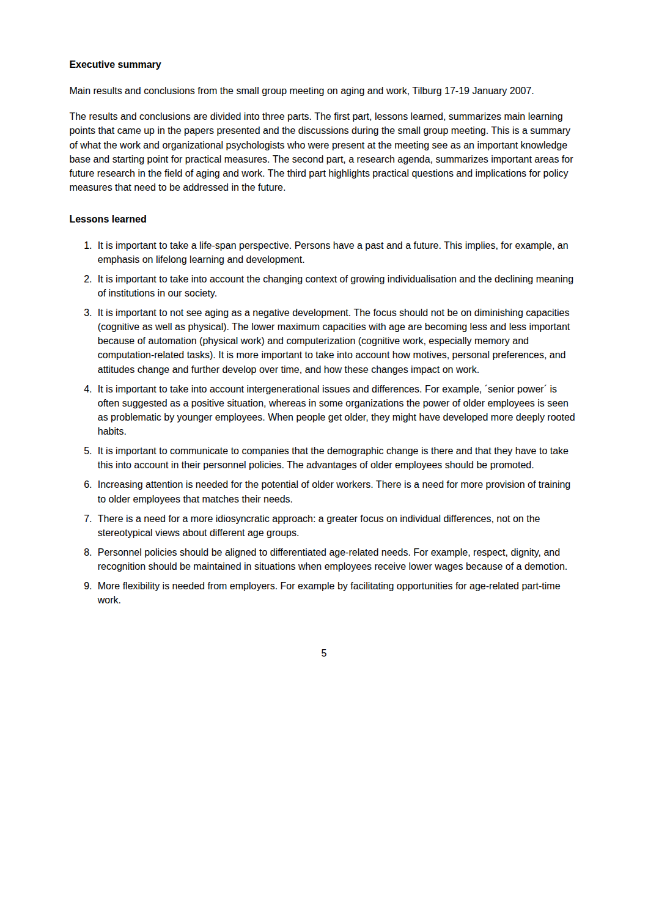Executive summary
Main results and conclusions from the small group meeting on aging and work, Tilburg 17-19 January 2007.
The results and conclusions are divided into three parts. The first part, lessons learned, summarizes main learning points that came up in the papers presented and the discussions during the small group meeting. This is a summary of what the work and organizational psychologists who were present at the meeting see as an important knowledge base and starting point for practical measures. The second part, a research agenda, summarizes important areas for future research in the field of aging and work. The third part highlights practical questions and implications for policy measures that need to be addressed in the future.
Lessons learned
It is important to take a life-span perspective. Persons have a past and a future. This implies, for example, an emphasis on lifelong learning and development.
It is important to take into account the changing context of growing individualisation and the declining meaning of institutions in our society.
It is important to not see aging as a negative development. The focus should not be on diminishing capacities (cognitive as well as physical). The lower maximum capacities with age are becoming less and less important because of automation (physical work) and computerization (cognitive work, especially memory and computation-related tasks). It is more important to take into account how motives, personal preferences, and attitudes change and further develop over time, and how these changes impact on work.
It is important to take into account intergenerational issues and differences. For example, ´senior power´ is often suggested as a positive situation, whereas in some organizations the power of older employees is seen as problematic by younger employees. When people get older, they might have developed more deeply rooted habits.
It is important to communicate to companies that the demographic change is there and that they have to take this into account in their personnel policies. The advantages of older employees should be promoted.
Increasing attention is needed for the potential of older workers. There is a need for more provision of training to older employees that matches their needs.
There is a need for a more idiosyncratic approach: a greater focus on individual differences, not on the stereotypical views about different age groups.
Personnel policies should be aligned to differentiated age-related needs. For example, respect, dignity, and recognition should be maintained in situations when employees receive lower wages because of a demotion.
More flexibility is needed from employers. For example by facilitating opportunities for age-related part-time work.
5